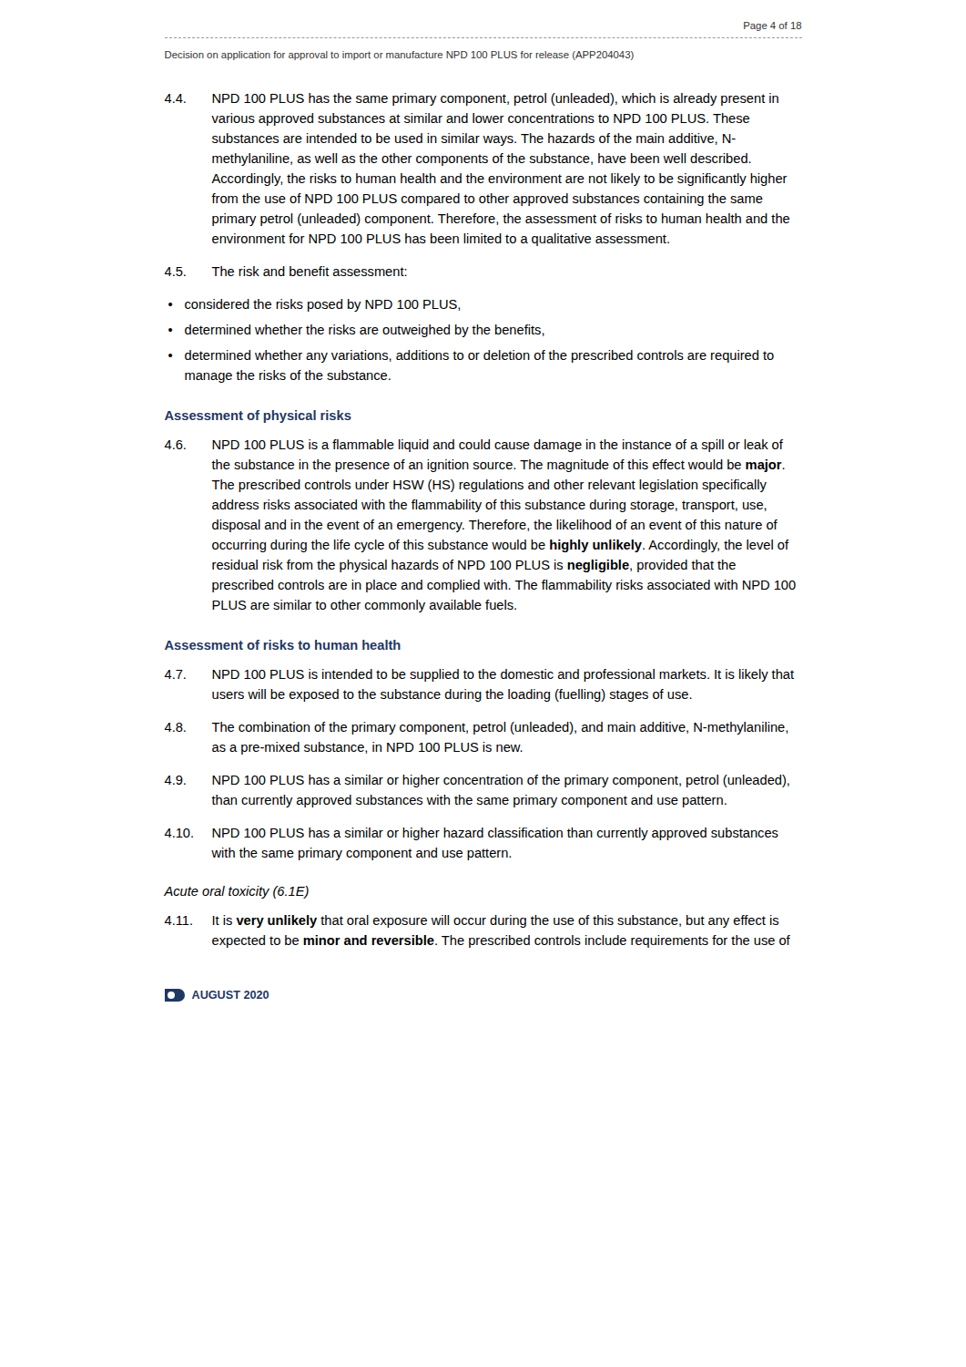Page 4 of 18
Decision on application for approval to import or manufacture NPD 100 PLUS for release (APP204043)
4.4.
NPD 100 PLUS has the same primary component, petrol (unleaded), which is already present in various approved substances at similar and lower concentrations to NPD 100 PLUS. These substances are intended to be used in similar ways. The hazards of the main additive, N-methylaniline, as well as the other components of the substance, have been well described. Accordingly, the risks to human health and the environment are not likely to be significantly higher from the use of NPD 100 PLUS compared to other approved substances containing the same primary petrol (unleaded) component. Therefore, the assessment of risks to human health and the environment for NPD 100 PLUS has been limited to a qualitative assessment.
4.5.
The risk and benefit assessment:
considered the risks posed by NPD 100 PLUS,
determined whether the risks are outweighed by the benefits,
determined whether any variations, additions to or deletion of the prescribed controls are required to manage the risks of the substance.
Assessment of physical risks
4.6.
NPD 100 PLUS is a flammable liquid and could cause damage in the instance of a spill or leak of the substance in the presence of an ignition source. The magnitude of this effect would be major. The prescribed controls under HSW (HS) regulations and other relevant legislation specifically address risks associated with the flammability of this substance during storage, transport, use, disposal and in the event of an emergency. Therefore, the likelihood of an event of this nature of occurring during the life cycle of this substance would be highly unlikely. Accordingly, the level of residual risk from the physical hazards of NPD 100 PLUS is negligible, provided that the prescribed controls are in place and complied with. The flammability risks associated with NPD 100 PLUS are similar to other commonly available fuels.
Assessment of risks to human health
4.7.
NPD 100 PLUS is intended to be supplied to the domestic and professional markets. It is likely that users will be exposed to the substance during the loading (fuelling) stages of use.
4.8.
The combination of the primary component, petrol (unleaded), and main additive, N-methylaniline, as a pre-mixed substance, in NPD 100 PLUS is new.
4.9.
NPD 100 PLUS has a similar or higher concentration of the primary component, petrol (unleaded), than currently approved substances with the same primary component and use pattern.
4.10.
NPD 100 PLUS has a similar or higher hazard classification than currently approved substances with the same primary component and use pattern.
Acute oral toxicity (6.1E)
4.11.
It is very unlikely that oral exposure will occur during the use of this substance, but any effect is expected to be minor and reversible. The prescribed controls include requirements for the use of
AUGUST 2020